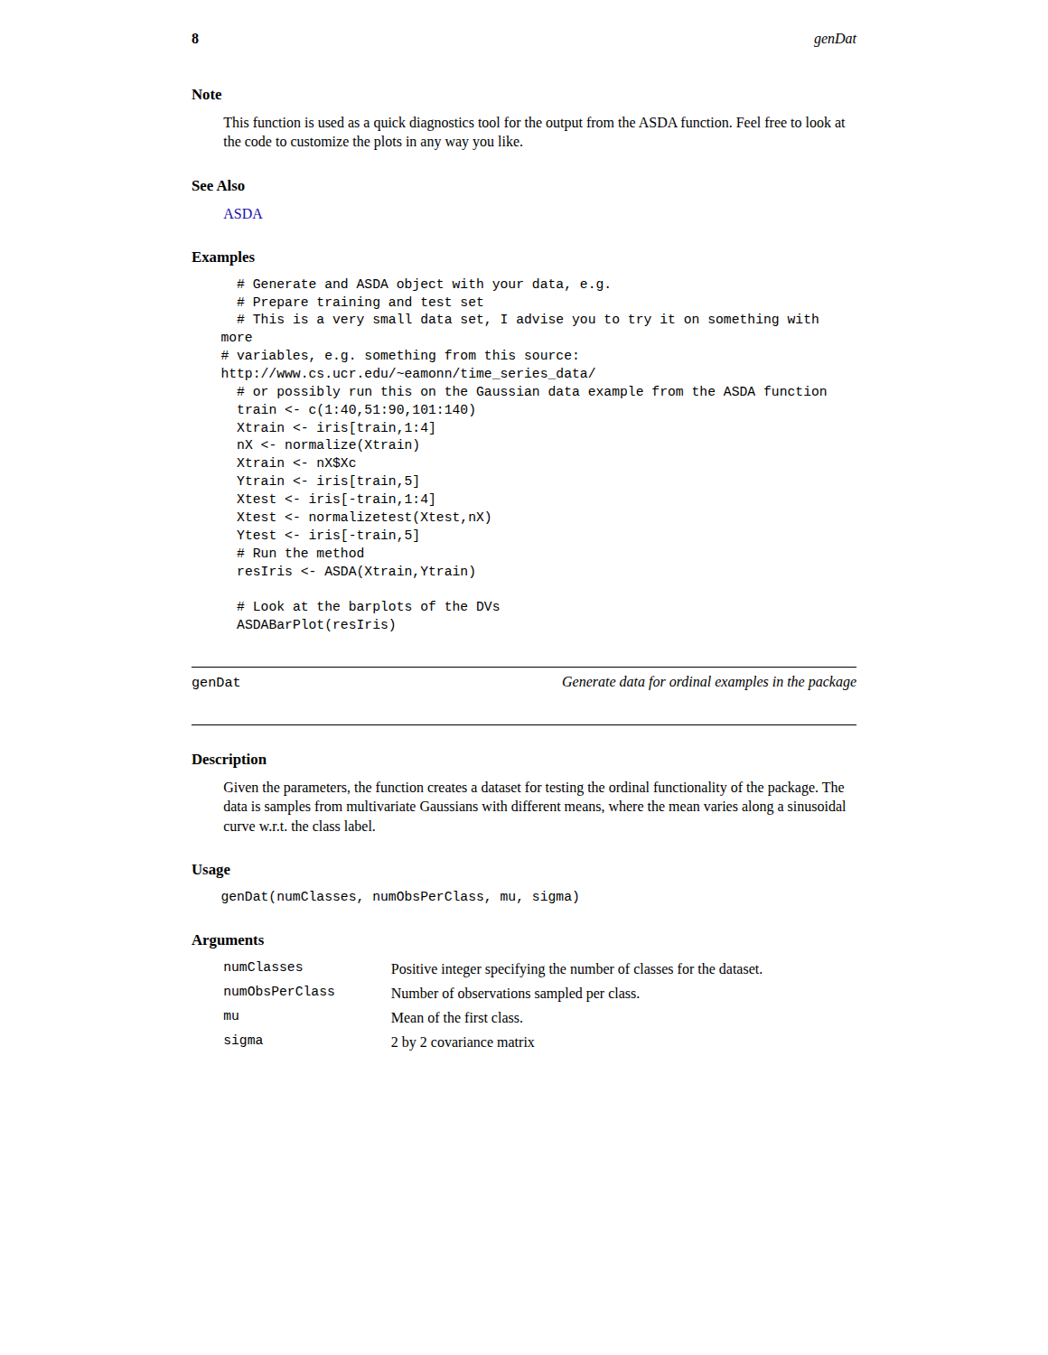8 genDat
Note
This function is used as a quick diagnostics tool for the output from the ASDA function. Feel free to look at the code to customize the plots in any way you like.
See Also
ASDA
Examples
  # Generate and ASDA object with your data, e.g.
  # Prepare training and test set
  # This is a very small data set, I advise you to try it on something with more
# variables, e.g. something from this source: http://www.cs.ucr.edu/~eamonn/time_series_data/
  # or possibly run this on the Gaussian data example from the ASDA function
  train <- c(1:40,51:90,101:140)
  Xtrain <- iris[train,1:4]
  nX <- normalize(Xtrain)
  Xtrain <- nX$Xc
  Ytrain <- iris[train,5]
  Xtest <- iris[-train,1:4]
  Xtest <- normalizetest(Xtest,nX)
  Ytest <- iris[-train,5]
  # Run the method
  resIris <- ASDA(Xtrain,Ytrain)

  # Look at the barplots of the DVs
  ASDABarPlot(resIris)
genDat Generate data for ordinal examples in the package
Description
Given the parameters, the function creates a dataset for testing the ordinal functionality of the package. The data is samples from multivariate Gaussians with different means, where the mean varies along a sinusoidal curve w.r.t. the class label.
Usage
genDat(numClasses, numObsPerClass, mu, sigma)
Arguments
numClasses
Positive integer specifying the number of classes for the dataset.
numObsPerClass
Number of observations sampled per class.
mu
Mean of the first class.
sigma
2 by 2 covariance matrix